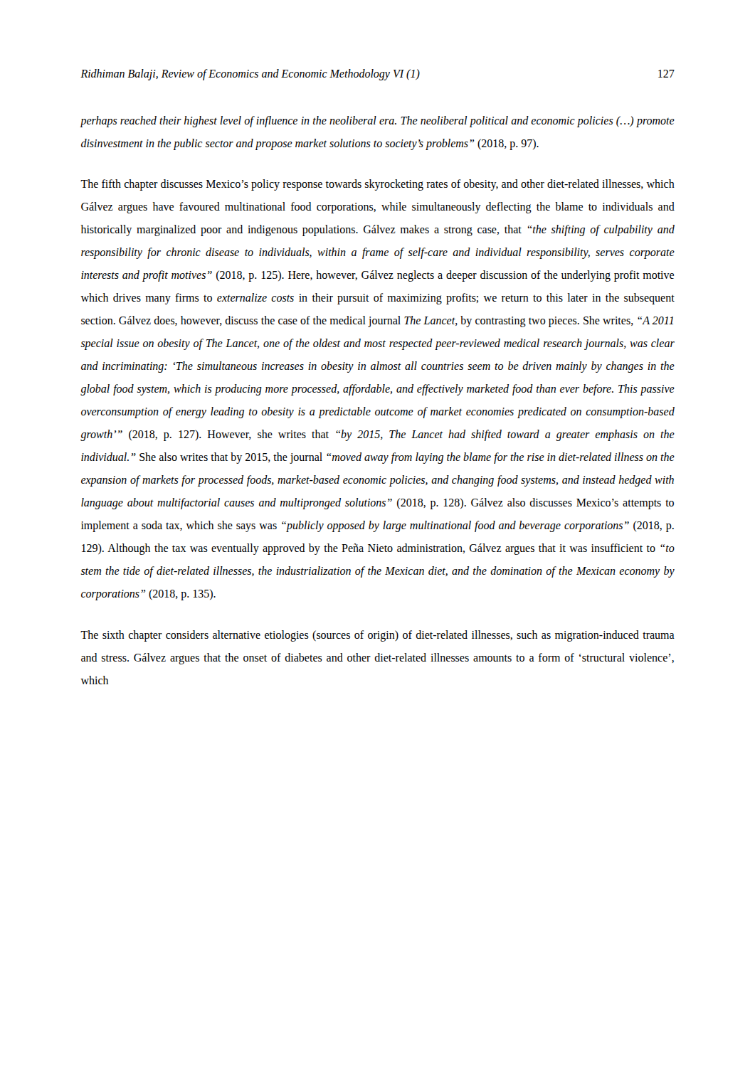Ridhiman Balaji, Review of Economics and Economic Methodology VI (1) 127
perhaps reached their highest level of influence in the neoliberal era. The neoliberal political and economic policies (…) promote disinvestment in the public sector and propose market solutions to society’s problems” (2018, p. 97).
The fifth chapter discusses Mexico’s policy response towards skyrocketing rates of obesity, and other diet-related illnesses, which Gálvez argues have favoured multinational food corporations, while simultaneously deflecting the blame to individuals and historically marginalized poor and indigenous populations. Gálvez makes a strong case, that “the shifting of culpability and responsibility for chronic disease to individuals, within a frame of self-care and individual responsibility, serves corporate interests and profit motives” (2018, p. 125). Here, however, Gálvez neglects a deeper discussion of the underlying profit motive which drives many firms to externalize costs in their pursuit of maximizing profits; we return to this later in the subsequent section. Gálvez does, however, discuss the case of the medical journal The Lancet, by contrasting two pieces. She writes, “A 2011 special issue on obesity of The Lancet, one of the oldest and most respected peer-reviewed medical research journals, was clear and incriminating: ‘The simultaneous increases in obesity in almost all countries seem to be driven mainly by changes in the global food system, which is producing more processed, affordable, and effectively marketed food than ever before. This passive overconsumption of energy leading to obesity is a predictable outcome of market economies predicated on consumption-based growth’” (2018, p. 127). However, she writes that “by 2015, The Lancet had shifted toward a greater emphasis on the individual.” She also writes that by 2015, the journal “moved away from laying the blame for the rise in diet-related illness on the expansion of markets for processed foods, market-based economic policies, and changing food systems, and instead hedged with language about multifactorial causes and multipronged solutions” (2018, p. 128). Gálvez also discusses Mexico’s attempts to implement a soda tax, which she says was “publicly opposed by large multinational food and beverage corporations” (2018, p. 129). Although the tax was eventually approved by the Peña Nieto administration, Gálvez argues that it was insufficient to “to stem the tide of diet-related illnesses, the industrialization of the Mexican diet, and the domination of the Mexican economy by corporations” (2018, p. 135).
The sixth chapter considers alternative etiologies (sources of origin) of diet-related illnesses, such as migration-induced trauma and stress. Gálvez argues that the onset of diabetes and other diet-related illnesses amounts to a form of ‘structural violence’, which